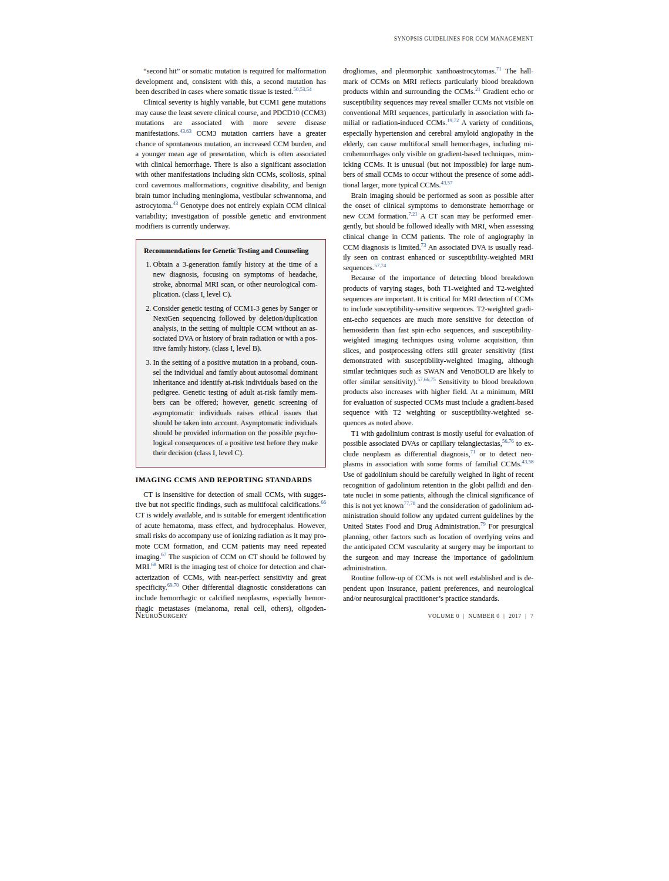Synopsis Guidelines for CCM Management
“second hit” or somatic mutation is required for malformation development and, consistent with this, a second mutation has been described in cases where somatic tissue is tested.50,53,54
Clinical severity is highly variable, but CCM1 gene mutations may cause the least severe clinical course, and PDCD10 (CCM3) mutations are associated with more severe disease manifestations.43,63 CCM3 mutation carriers have a greater chance of spontaneous mutation, an increased CCM burden, and a younger mean age of presentation, which is often associated with clinical hemorrhage. There is also a significant association with other manifestations including skin CCMs, scoliosis, spinal cord cavernous malformations, cognitive disability, and benign brain tumor including meningioma, vestibular schwannoma, and astrocytoma.43 Genotype does not entirely explain CCM clinical variability; investigation of possible genetic and environment modifiers is currently underway.
Recommendations for Genetic Testing and Counseling
Obtain a 3-generation family history at the time of a new diagnosis, focusing on symptoms of headache, stroke, abnormal MRI scan, or other neurological complication. (class I, level C).
Consider genetic testing of CCM1-3 genes by Sanger or NextGen sequencing followed by deletion/duplication analysis, in the setting of multiple CCM without an associated DVA or history of brain radiation or with a positive family history. (class I, level B).
In the setting of a positive mutation in a proband, counsel the individual and family about autosomal dominant inheritance and identify at-risk individuals based on the pedigree. Genetic testing of adult at-risk family members can be offered; however, genetic screening of asymptomatic individuals raises ethical issues that should be taken into account. Asymptomatic individuals should be provided information on the possible psychological consequences of a positive test before they make their decision (class I, level C).
Imaging CCMs and Reporting Standards
CT is insensitive for detection of small CCMs, with suggestive but not specific findings, such as multifocal calcifications.66 CT is widely available, and is suitable for emergent identification of acute hematoma, mass effect, and hydrocephalus. However, small risks do accompany use of ionizing radiation as it may promote CCM formation, and CCM patients may need repeated imaging.67 The suspicion of CCM on CT should be followed by MRI.68 MRI is the imaging test of choice for detection and characterization of CCMs, with near-perfect sensitivity and great specificity.69,70 Other differential diagnostic considerations can include hemorrhagic or calcified neoplasms, especially hemorrhagic metastases (melanoma, renal cell, others), oligodendrogliomas, and pleomorphic xanthoastrocytomas.71 The hallmark of CCMs on MRI reflects particularly blood breakdown products within and surrounding the CCMs.21 Gradient echo or susceptibility sequences may reveal smaller CCMs not visible on conventional MRI sequences, particularly in association with familial or radiation-induced CCMs.19,72 A variety of conditions, especially hypertension and cerebral amyloid angiopathy in the elderly, can cause multifocal small hemorrhages, including microhemorrhages only visible on gradient-based techniques, mimicking CCMs. It is unusual (but not impossible) for large numbers of small CCMs to occur without the presence of some additional larger, more typical CCMs.43,57
Brain imaging should be performed as soon as possible after the onset of clinical symptoms to demonstrate hemorrhage or new CCM formation.7,21 A CT scan may be performed emergently, but should be followed ideally with MRI, when assessing clinical change in CCM patients. The role of angiography in CCM diagnosis is limited.73 An associated DVA is usually readily seen on contrast enhanced or susceptibility-weighted MRI sequences.57,74
Because of the importance of detecting blood breakdown products of varying stages, both T1-weighted and T2-weighted sequences are important. It is critical for MRI detection of CCMs to include susceptibility-sensitive sequences. T2-weighted gradient-echo sequences are much more sensitive for detection of hemosiderin than fast spin-echo sequences, and susceptibility-weighted imaging techniques using volume acquisition, thin slices, and postprocessing offers still greater sensitivity (first demonstrated with susceptibility-weighted imaging, although similar techniques such as SWAN and VenoBOLD are likely to offer similar sensitivity).57,66,75 Sensitivity to blood breakdown products also increases with higher field. At a minimum, MRI for evaluation of suspected CCMs must include a gradient-based sequence with T2 weighting or susceptibility-weighted sequences as noted above.
T1 with gadolinium contrast is mostly useful for evaluation of possible associated DVAs or capillary telangiectasias,56,76 to exclude neoplasm as differential diagnosis,71 or to detect neoplasms in association with some forms of familial CCMs.43,58 Use of gadolinium should be carefully weighed in light of recent recognition of gadolinium retention in the globi pallidi and dentate nuclei in some patients, although the clinical significance of this is not yet known77,78 and the consideration of gadolinium administration should follow any updated current guidelines by the United States Food and Drug Administration.79 For presurgical planning, other factors such as location of overlying veins and the anticipated CCM vascularity at surgery may be important to the surgeon and may increase the importance of gadolinium administration.
Routine follow-up of CCMs is not well established and is dependent upon insurance, patient preferences, and neurological and/or neurosurgical practitioner’s practice standards.
NEUROSURGERY
Volume 0 | Number 0 | 2017 | 7